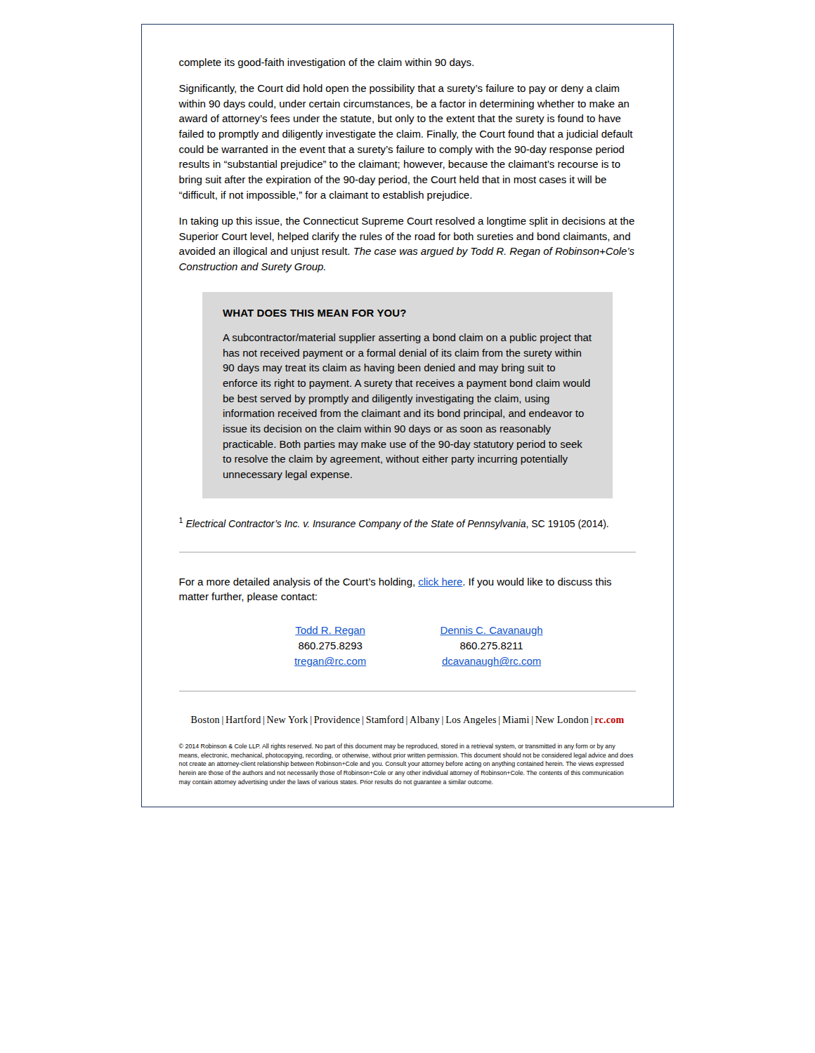complete its good-faith investigation of the claim within 90 days.
Significantly, the Court did hold open the possibility that a surety’s failure to pay or deny a claim within 90 days could, under certain circumstances, be a factor in determining whether to make an award of attorney’s fees under the statute, but only to the extent that the surety is found to have failed to promptly and diligently investigate the claim. Finally, the Court found that a judicial default could be warranted in the event that a surety’s failure to comply with the 90-day response period results in “substantial prejudice” to the claimant; however, because the claimant’s recourse is to bring suit after the expiration of the 90-day period, the Court held that in most cases it will be “difficult, if not impossible,” for a claimant to establish prejudice.
In taking up this issue, the Connecticut Supreme Court resolved a longtime split in decisions at the Superior Court level, helped clarify the rules of the road for both sureties and bond claimants, and avoided an illogical and unjust result. The case was argued by Todd R. Regan of Robinson+Cole’s Construction and Surety Group.
WHAT DOES THIS MEAN FOR YOU?
A subcontractor/material supplier asserting a bond claim on a public project that has not received payment or a formal denial of its claim from the surety within 90 days may treat its claim as having been denied and may bring suit to enforce its right to payment. A surety that receives a payment bond claim would be best served by promptly and diligently investigating the claim, using information received from the claimant and its bond principal, and endeavor to issue its decision on the claim within 90 days or as soon as reasonably practicable. Both parties may make use of the 90-day statutory period to seek to resolve the claim by agreement, without either party incurring potentially unnecessary legal expense.
1 Electrical Contractor’s Inc. v. Insurance Company of the State of Pennsylvania, SC 19105 (2014).
For a more detailed analysis of the Court’s holding, click here. If you would like to discuss this matter further, please contact:
| Todd R. Regan 860.275.8293 tregan@rc.com | Dennis C. Cavanaugh 860.275.8211 dcavanaugh@rc.com |
Boston|Hartford|New York|Providence|Stamford|Albany|Los Angeles|Miami|New London|rc.com
© 2014 Robinson & Cole LLP. All rights reserved. No part of this document may be reproduced, stored in a retrieval system, or transmitted in any form or by any means, electronic, mechanical, photocopying, recording, or otherwise, without prior written permission. This document should not be considered legal advice and does not create an attorney-client relationship between Robinson+Cole and you. Consult your attorney before acting on anything contained herein. The views expressed herein are those of the authors and not necessarily those of Robinson+Cole or any other individual attorney of Robinson+Cole. The contents of this communication may contain attorney advertising under the laws of various states. Prior results do not guarantee a similar outcome.